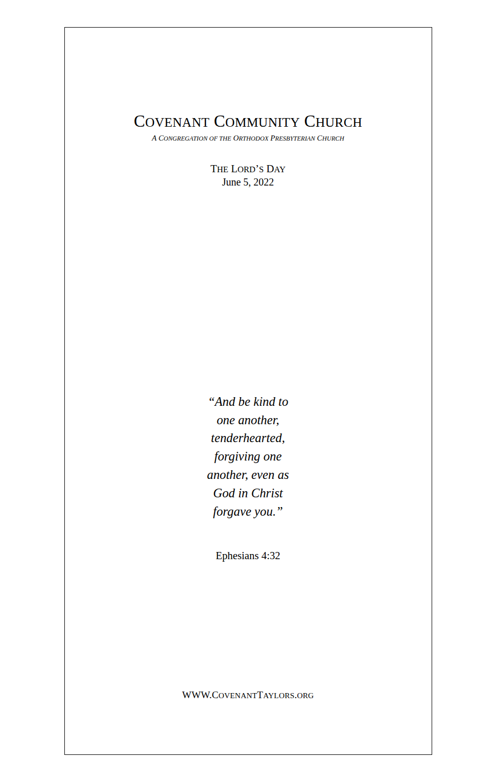COVENANT COMMUNITY CHURCH
A CONGREGATION OF THE ORTHODOX PRESBYTERIAN CHURCH
THE LORD’S DAY
June 5, 2022
“And be kind to one another, tenderhearted, forgiving one another, even as God in Christ forgave you.”
Ephesians 4:32
WWW.COVENANTTAYLORS.ORG